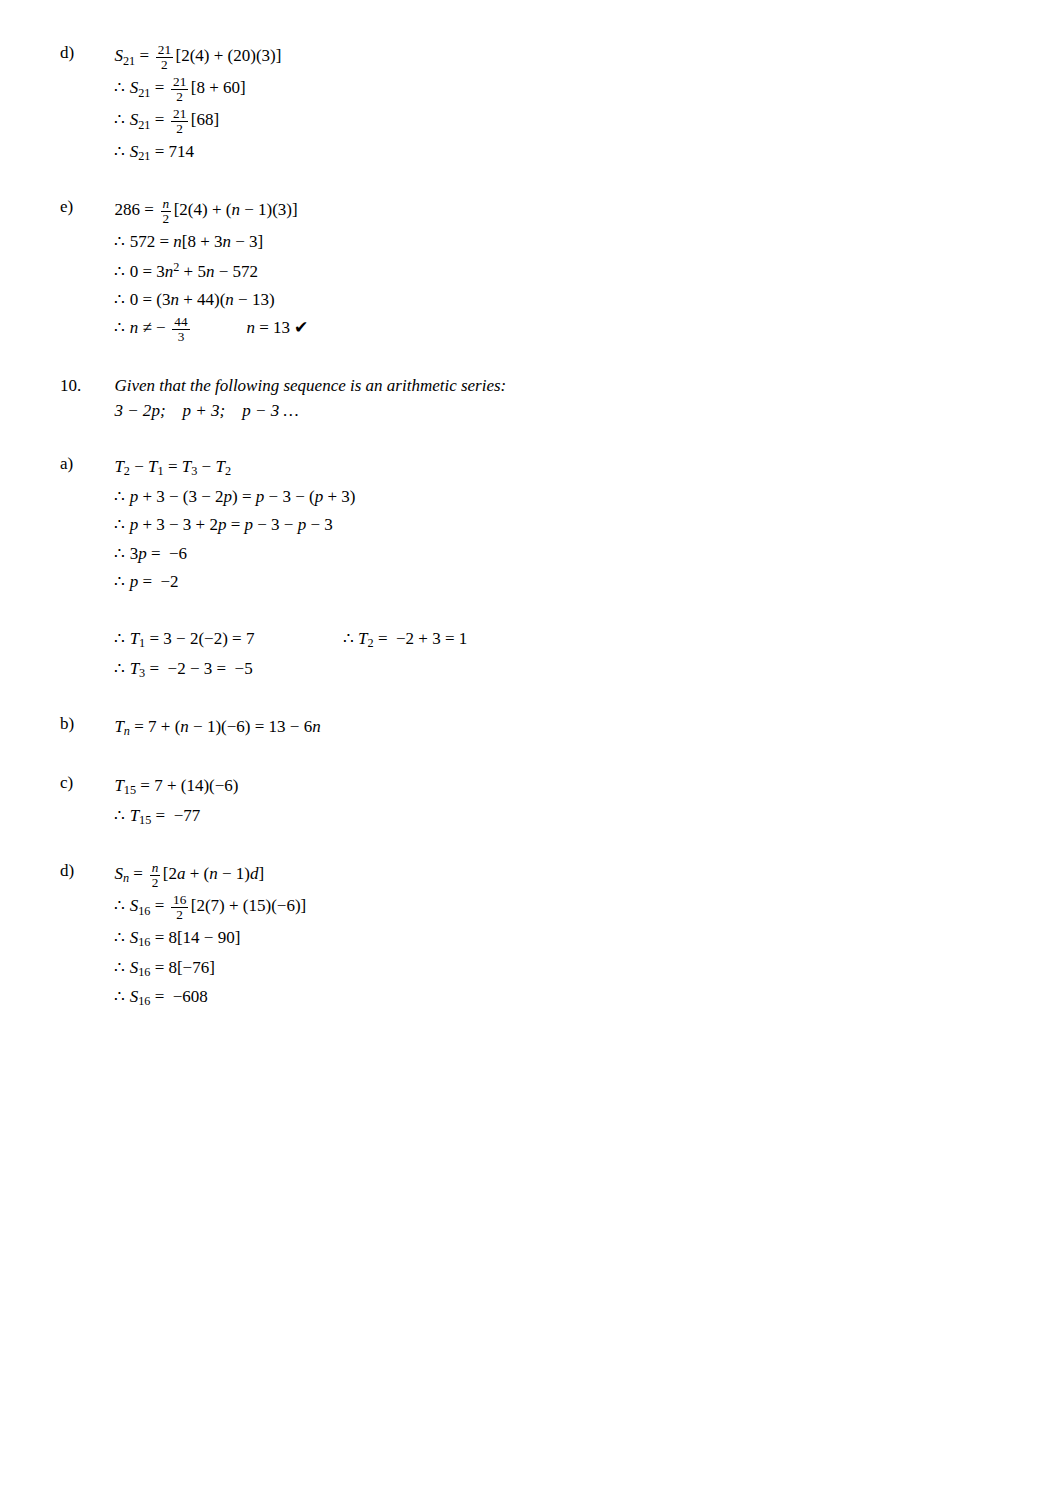d)
S21 = 212[2(4) + (20)(3)]
∴ S21 = 212[8 + 60]
∴ S21 = 212[68]
∴ S21 = 714
e)
286 = n 2[2(4) + (n − 1)(3)]
∴ 572 = n[8 + 3n − 3]
∴ 0 = 3n2 + 5n − 572
∴ 0 = (3n + 44)(n − 13)
∴ n ≠ − 443 n = 13 ✔
10.
Given that the following sequence is an arithmetic series:
3 − 2p; p + 3; p − 3 …
a)
T2 − T1 = T3 − T2
∴ p + 3 − (3 − 2p) = p − 3 − (p + 3)
∴ p + 3 − 3 + 2p = p − 3 − p − 3
∴ 3p = −6
∴ p = −2
∴ T1 = 3 − 2(−2) = 7 ∴ T2 = −2 + 3 = 1
∴ T3 = −2 − 3 = −5
b)
Tn = 7 + (n − 1)(−6) = 13 − 6n
c)
T15 = 7 + (14)(−6)
∴ T15 = −77
d)
Sn = n 2[2a + (n − 1)d]
∴ S16 = 162[2(7) + (15)(−6)]
∴ S16 = 8[14 − 90]
∴ S16 = 8[−76]
∴ S16 = −608